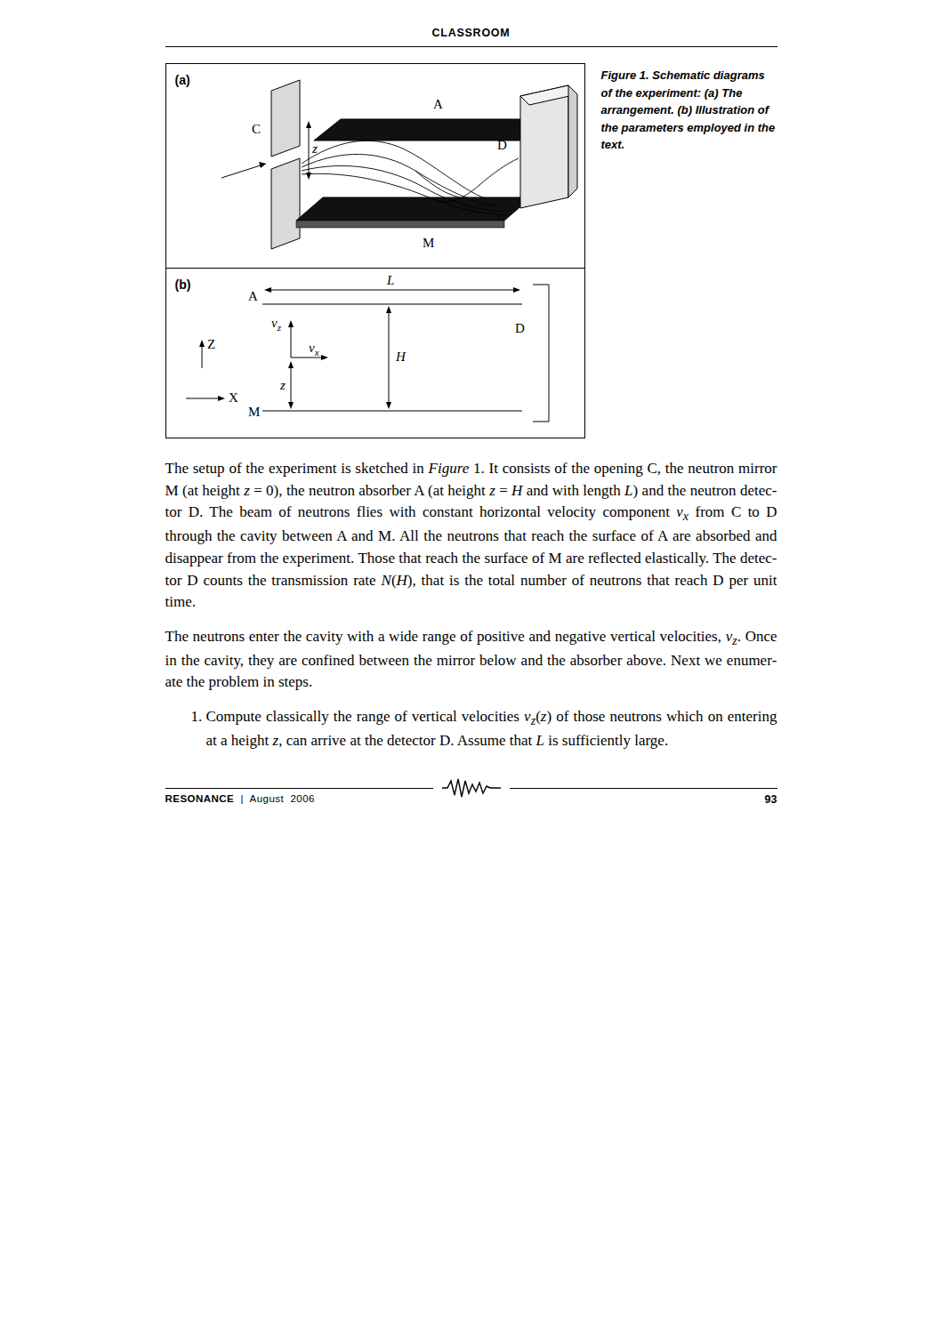CLASSROOM
(a) C A M D z
(b) A M L H D vz vx z Z X
Figure 1. Schematic diagrams of the experiment: (a) The arrangement. (b) Illustration of the parameters employed in the text.
The setup of the experiment is sketched in Figure 1. It consists of the opening C, the neutron mirror M (at height z = 0), the neutron absorber A (at height z = H and with length L) and the neutron detector D. The beam of neutrons flies with constant horizontal velocity component vx from C to D through the cavity between A and M. All the neutrons that reach the surface of A are absorbed and disappear from the experiment. Those that reach the surface of M are reflected elastically. The detector D counts the transmission rate N(H), that is the total number of neutrons that reach D per unit time.
The neutrons enter the cavity with a wide range of positive and negative vertical velocities, vz. Once in the cavity, they are confined between the mirror below and the absorber above. Next we enumerate the problem in steps.
Compute classically the range of vertical velocities vz(z) of those neutrons which on entering at a height z, can arrive at the detector D. Assume that L is sufficiently large.
RESONANCE | August 2006
93